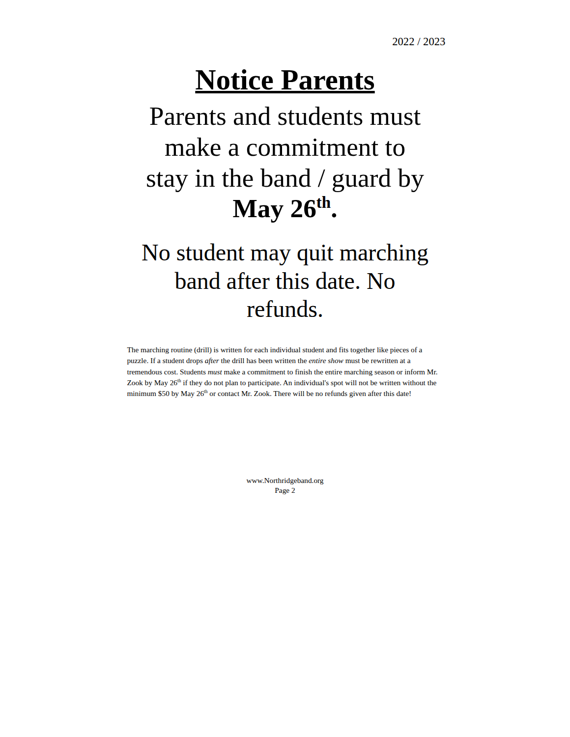2022 / 2023
Notice Parents
Parents and students must make a commitment to stay in the band / guard by May 26th.
No student may quit marching band after this date. No refunds.
The marching routine (drill) is written for each individual student and fits together like pieces of a puzzle. If a student drops after the drill has been written the entire show must be rewritten at a tremendous cost. Students must make a commitment to finish the entire marching season or inform Mr. Zook by May 26th if they do not plan to participate. An individual's spot will not be written without the minimum $50 by May 26th or contact Mr. Zook. There will be no refunds given after this date!
www.Northridgeband.org
Page 2